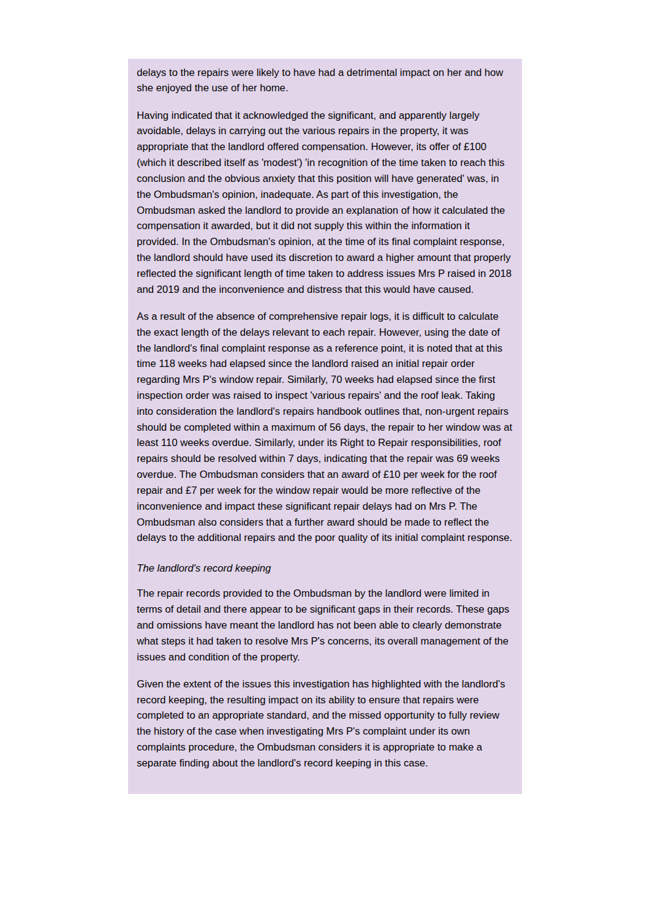delays to the repairs were likely to have had a detrimental impact on her and how she enjoyed the use of her home.
Having indicated that it acknowledged the significant, and apparently largely avoidable, delays in carrying out the various repairs in the property, it was appropriate that the landlord offered compensation. However, its offer of £100 (which it described itself as 'modest') 'in recognition of the time taken to reach this conclusion and the obvious anxiety that this position will have generated' was, in the Ombudsman's opinion, inadequate. As part of this investigation, the Ombudsman asked the landlord to provide an explanation of how it calculated the compensation it awarded, but it did not supply this within the information it provided. In the Ombudsman's opinion, at the time of its final complaint response, the landlord should have used its discretion to award a higher amount that properly reflected the significant length of time taken to address issues Mrs P raised in 2018 and 2019 and the inconvenience and distress that this would have caused.
As a result of the absence of comprehensive repair logs, it is difficult to calculate the exact length of the delays relevant to each repair. However, using the date of the landlord's final complaint response as a reference point, it is noted that at this time 118 weeks had elapsed since the landlord raised an initial repair order regarding Mrs P's window repair. Similarly, 70 weeks had elapsed since the first inspection order was raised to inspect 'various repairs' and the roof leak. Taking into consideration the landlord's repairs handbook outlines that, non-urgent repairs should be completed within a maximum of 56 days, the repair to her window was at least 110 weeks overdue. Similarly, under its Right to Repair responsibilities, roof repairs should be resolved within 7 days, indicating that the repair was 69 weeks overdue. The Ombudsman considers that an award of £10 per week for the roof repair and £7 per week for the window repair would be more reflective of the inconvenience and impact these significant repair delays had on Mrs P. The Ombudsman also considers that a further award should be made to reflect the delays to the additional repairs and the poor quality of its initial complaint response.
The landlord's record keeping
The repair records provided to the Ombudsman by the landlord were limited in terms of detail and there appear to be significant gaps in their records. These gaps and omissions have meant the landlord has not been able to clearly demonstrate what steps it had taken to resolve Mrs P's concerns, its overall management of the issues and condition of the property.
Given the extent of the issues this investigation has highlighted with the landlord's record keeping, the resulting impact on its ability to ensure that repairs were completed to an appropriate standard, and the missed opportunity to fully review the history of the case when investigating Mrs P's complaint under its own complaints procedure, the Ombudsman considers it is appropriate to make a separate finding about the landlord's record keeping in this case.